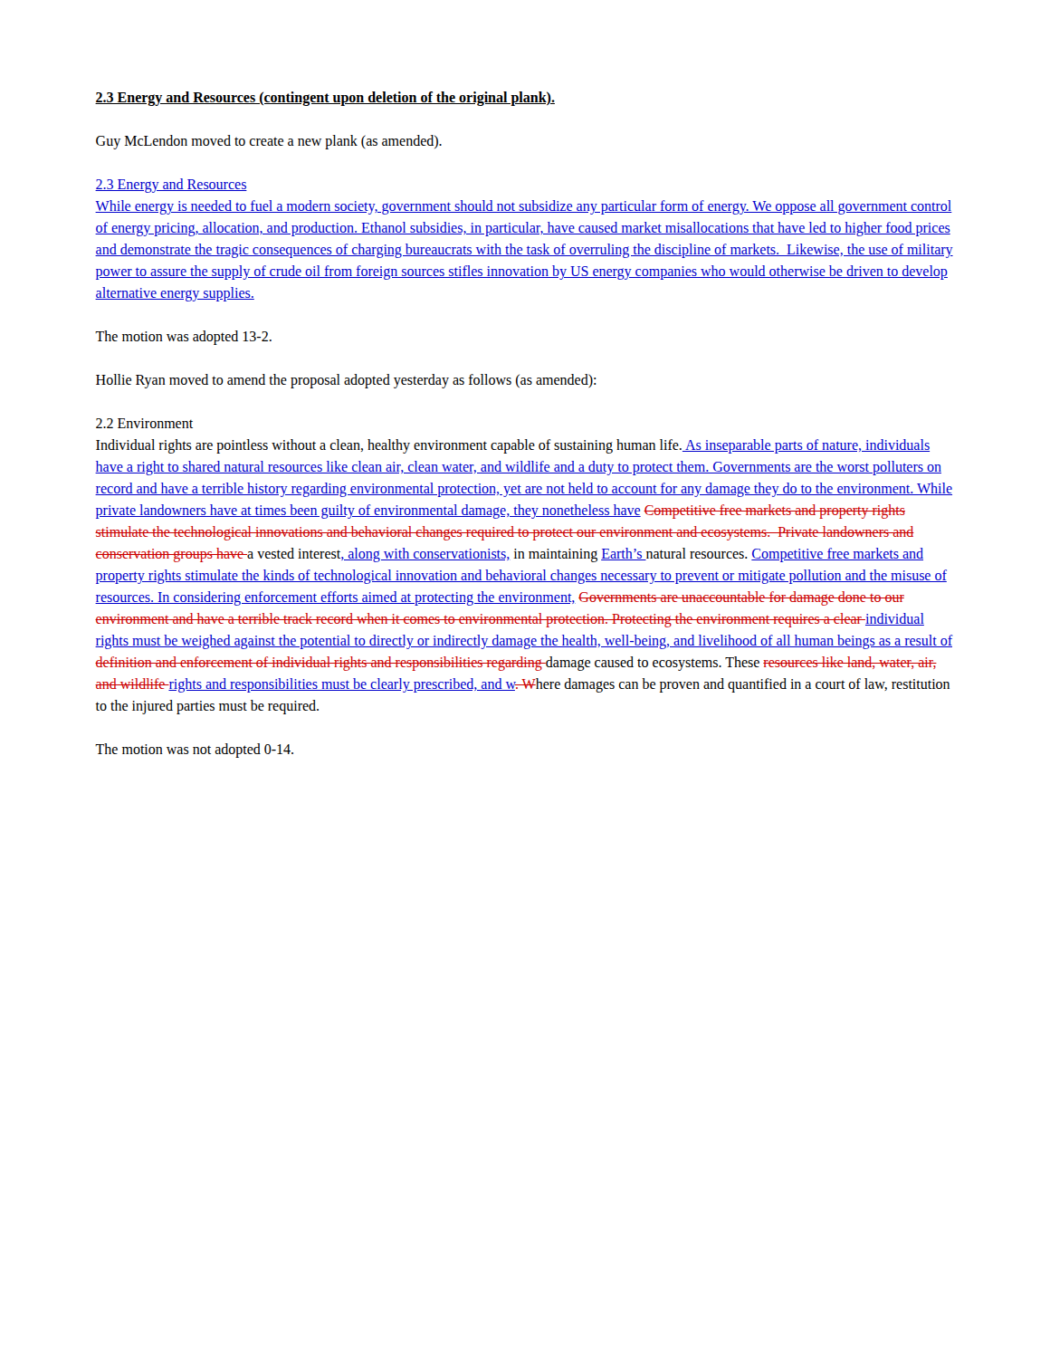2.3 Energy and Resources (contingent upon deletion of the original plank).
Guy McLendon moved to create a new plank (as amended).
2.3 Energy and Resources
While energy is needed to fuel a modern society, government should not subsidize any particular form of energy. We oppose all government control of energy pricing, allocation, and production. Ethanol subsidies, in particular, have caused market misallocations that have led to higher food prices and demonstrate the tragic consequences of charging bureaucrats with the task of overruling the discipline of markets. Likewise, the use of military power to assure the supply of crude oil from foreign sources stifles innovation by US energy companies who would otherwise be driven to develop alternative energy supplies.
The motion was adopted 13-2.
Hollie Ryan moved to amend the proposal adopted yesterday as follows (as amended):
2.2 Environment
Individual rights are pointless without a clean, healthy environment capable of sustaining human life. As inseparable parts of nature, individuals have a right to shared natural resources like clean air, clean water, and wildlife and a duty to protect them. Governments are the worst polluters on record and have a terrible history regarding environmental protection, yet are not held to account for any damage they do to the environment. While private landowners have at times been guilty of environmental damage, they nonetheless have Competitive free markets and property rights stimulate the technological innovations and behavioral changes required to protect our environment and ecosystems. Private landowners and conservation groups have a vested interest, along with conservationists, in maintaining Earth’s natural resources. Competitive free markets and property rights stimulate the kinds of technological innovation and behavioral changes necessary to prevent or mitigate pollution and the misuse of resources. In considering enforcement efforts aimed at protecting the environment, Governments are unaccountable for damage done to our environment and have a terrible track record when it comes to environmental protection. Protecting the environment requires a clear individual rights must be weighed against the potential to directly or indirectly damage the health, well-being, and livelihood of all human beings as a result of definition and enforcement of individual rights and responsibilities regarding damage caused to ecosystems. These resources like land, water, air, and wildlife rights and responsibilities must be clearly prescribed, and w. Where damages can be proven and quantified in a court of law, restitution to the injured parties must be required.
The motion was not adopted 0-14.